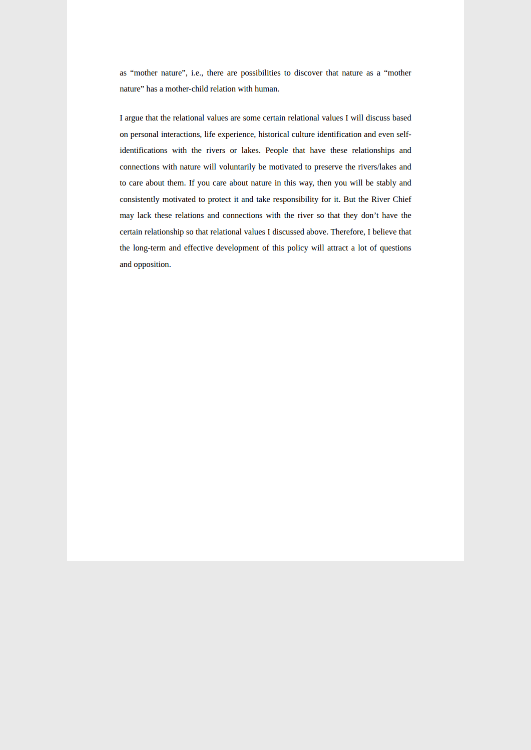as “mother nature”, i.e., there are possibilities to discover that nature as a “mother nature” has a mother-child relation with human.
I argue that the relational values are some certain relational values I will discuss based on personal interactions, life experience, historical culture identification and even self-identifications with the rivers or lakes. People that have these relationships and connections with nature will voluntarily be motivated to preserve the rivers/lakes and to care about them. If you care about nature in this way, then you will be stably and consistently motivated to protect it and take responsibility for it. But the River Chief may lack these relations and connections with the river so that they don’t have the certain relationship so that relational values I discussed above. Therefore, I believe that the long-term and effective development of this policy will attract a lot of questions and opposition.